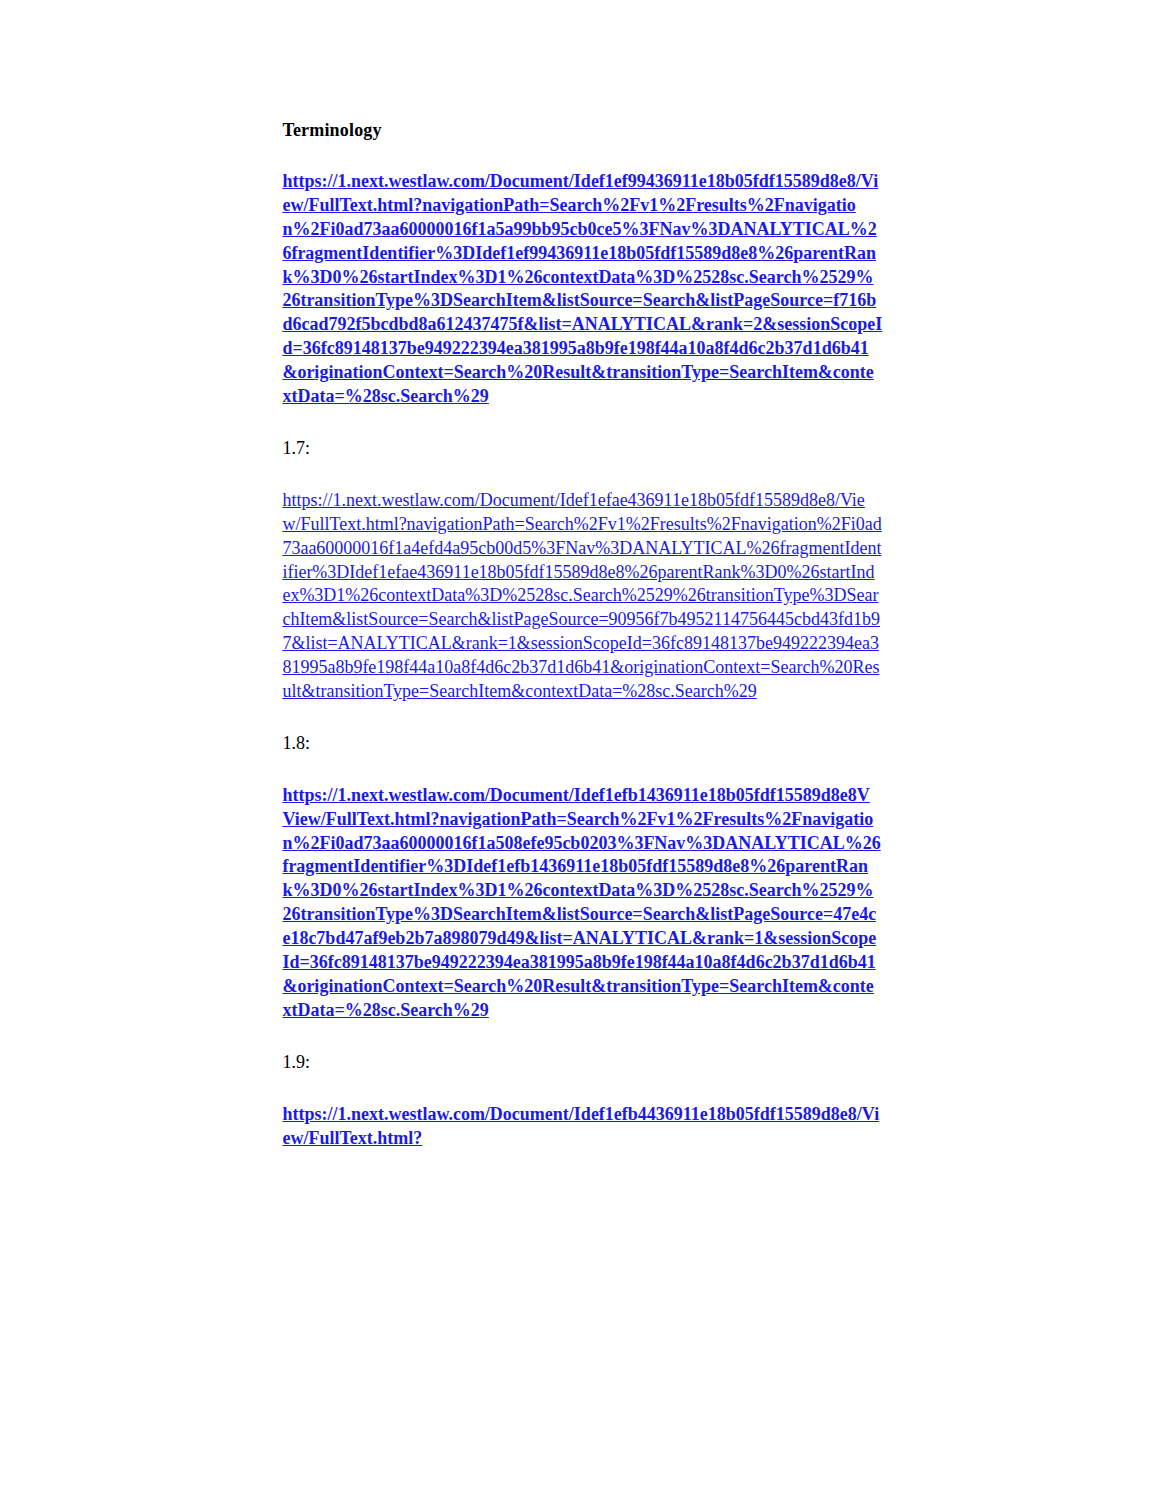Terminology
https://1.next.westlaw.com/Document/Idef1ef99436911e18b05fdf15589d8e8/View/FullText.html?navigationPath=Search%2Fv1%2Fresults%2Fnavigation%2Fi0ad73aa60000016f1a5a99bb95cb0ce5%3FNav%3DANALYTICAL%26fragmentIdentifier%3DIdef1ef99436911e18b05fdf15589d8e8%26parentRank%3D0%26startIndex%3D1%26contextData%3D%2528sc.Search%2529%26transitionType%3DSearchItem&listSource=Search&listPageSource=f716bd6cad792f5bcdbd8a612437475f&list=ANALYTICAL&rank=2&sessionScopeId=36fc89148137be949222394ea381995a8b9fe198f44a10a8f4d6c2b37d1d6b41&originationContext=Search%20Result&transitionType=SearchItem&contextData=%28sc.Search%29
1.7:
https://1.next.westlaw.com/Document/Idef1efae436911e18b05fdf15589d8e8/View/FullText.html?navigationPath=Search%2Fv1%2Fresults%2Fnavigation%2Fi0ad73aa60000016f1a4efd4a95cb00d5%3FNav%3DANALYTICAL%26fragmentIdentifier%3DIdef1efae436911e18b05fdf15589d8e8%26parentRank%3D0%26startIndex%3D1%26contextData%3D%2528sc.Search%2529%26transitionType%3DSearchItem&listSource=Search&listPageSource=90956f7b4952114756445cbd43fd1b97&list=ANALYTICAL&rank=1&sessionScopeId=36fc89148137be949222394ea381995a8b9fe198f44a10a8f4d6c2b37d1d6b41&originationContext=Search%20Result&transitionType=SearchItem&contextData=%28sc.Search%29
1.8:
https://1.next.westlaw.com/Document/Idef1efb1436911e18b05fdf15589d8e8VView/FullText.html?navigationPath=Search%2Fv1%2Fresults%2Fnavigation%2Fi0ad73aa60000016f1a508efe95cb0203%3FNav%3DANALYTICAL%26fragmentIdentifier%3DIdef1efb1436911e18b05fdf15589d8e8%26parentRank%3D0%26startIndex%3D1%26contextData%3D%2528sc.Search%2529%26transitionType%3DSearchItem&listSource=Search&listPageSource=47e4ce18c7bd47af9eb2b7a898079d49&list=ANALYTICAL&rank=1&sessionScopeId=36fc89148137be949222394ea381995a8b9fe198f44a10a8f4d6c2b37d1d6b41&originationContext=Search%20Result&transitionType=SearchItem&contextData=%28sc.Search%29
1.9:
https://1.next.westlaw.com/Document/Idef1efb4436911e18b05fdf15589d8e8/View/FullText.html?